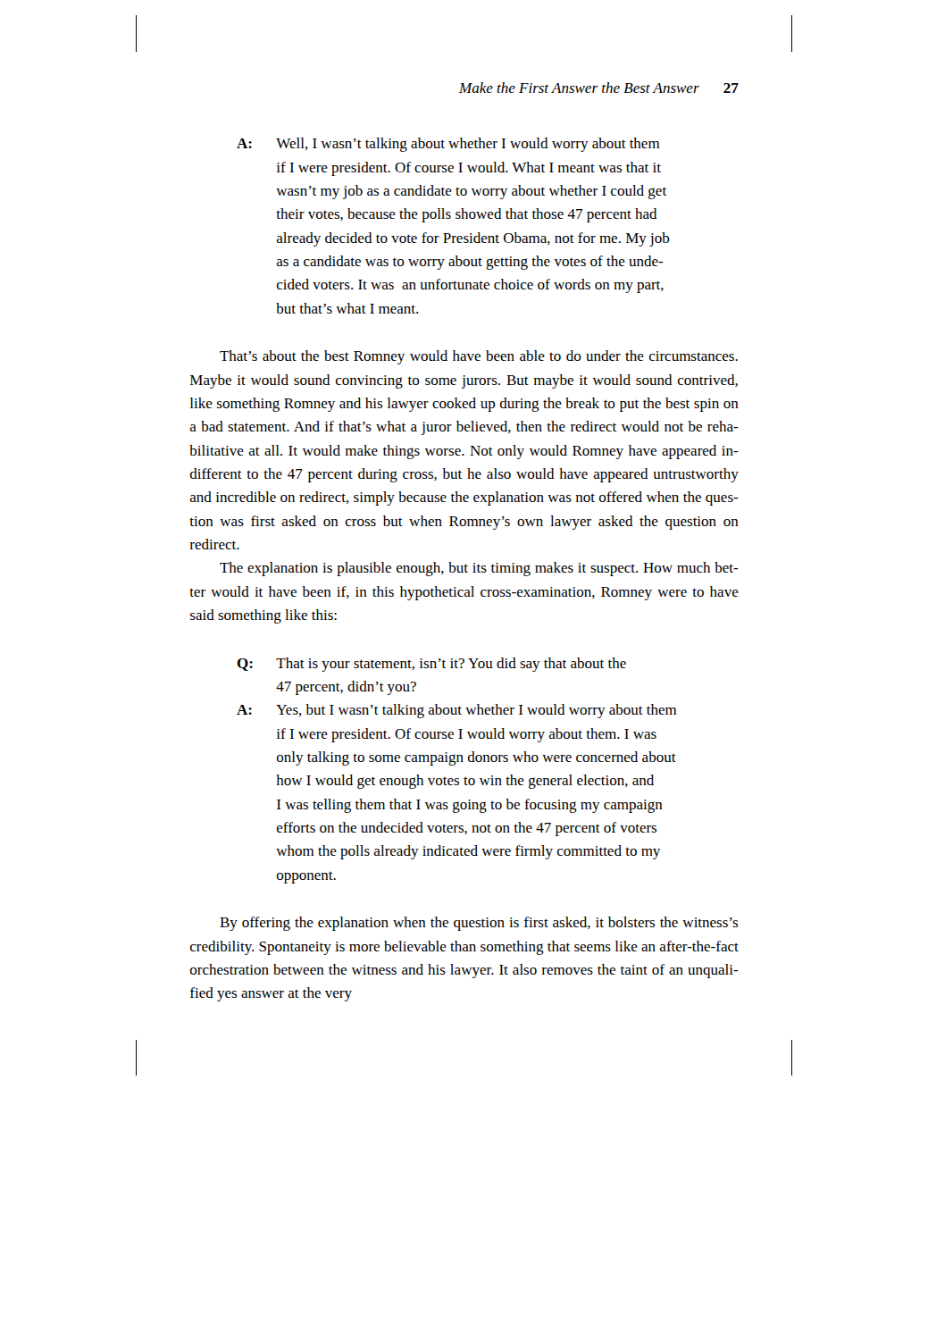Make the First Answer the Best Answer 27
| A: | Well, I wasn’t talking about whether I would worry about them if I were president. Of course I would. What I meant was that it wasn’t my job as a candidate to worry about whether I could get their votes, because the polls showed that those 47 percent had already decided to vote for President Obama, not for me. My job as a candidate was to worry about getting the votes of the unde- cided voters. It was an unfortunate choice of words on my part, but that’s what I meant. |
That’s about the best Romney would have been able to do under the circumstances. Maybe it would sound convincing to some jurors. But maybe it would sound contrived, like something Romney and his lawyer cooked up during the break to put the best spin on a bad statement. And if that’s what a juror believed, then the redirect would not be rehabilitative at all. It would make things worse. Not only would Romney have appeared indifferent to the 47 percent during cross, but he also would have appeared untrustworthy and incredible on redirect, simply because the explanation was not offered when the question was first asked on cross but when Romney’s own lawyer asked the question on redirect.
The explanation is plausible enough, but its timing makes it suspect. How much better would it have been if, in this hypothetical cross-examination, Romney were to have said something like this:
| Q: | That is your statement, isn’t it? You did say that about the 47 percent, didn’t you? |
| A: | Yes, but I wasn’t talking about whether I would worry about them if I were president. Of course I would worry about them. I was only talking to some campaign donors who were concerned about how I would get enough votes to win the general election, and I was telling them that I was going to be focusing my campaign efforts on the undecided voters, not on the 47 percent of voters whom the polls already indicated were firmly committed to my opponent. |
By offering the explanation when the question is first asked, it bolsters the witness’s credibility. Spontaneity is more believable than something that seems like an after-the-fact orchestration between the witness and his lawyer. It also removes the taint of an unqualified yes answer at the very